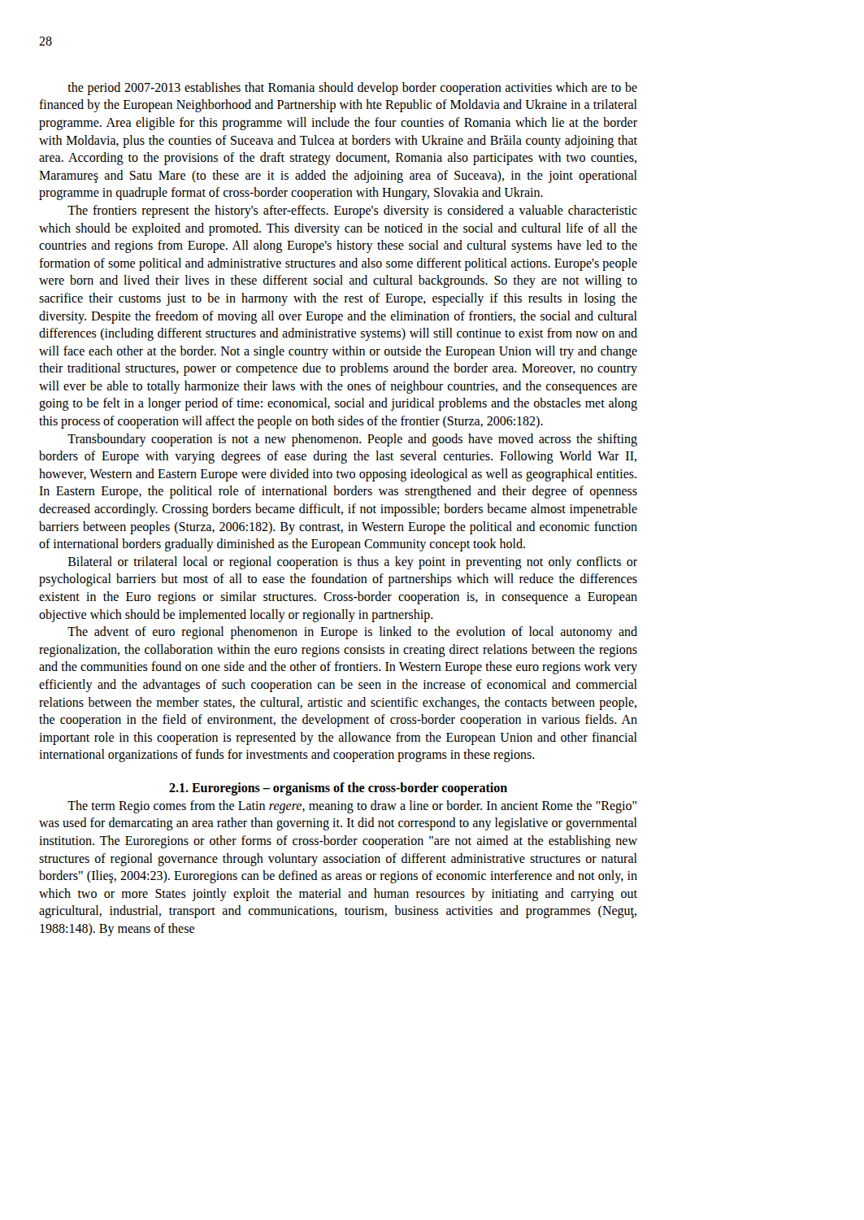28
the period 2007-2013 establishes that Romania should develop border cooperation activities which are to be financed by the European Neighborhood and Partnership with hte Republic of Moldavia and Ukraine in a trilateral programme. Area eligible for this programme will include the four counties of Romania which lie at the border with Moldavia, plus the counties of Suceava and Tulcea at borders with Ukraine and Brăila county adjoining that area. According to the provisions of the draft strategy document, Romania also participates with two counties, Maramureş and Satu Mare (to these are it is added the adjoining area of Suceava), in the joint operational programme in quadruple format of cross-border cooperation with Hungary, Slovakia and Ukrain.
The frontiers represent the history's after-effects. Europe's diversity is considered a valuable characteristic which should be exploited and promoted. This diversity can be noticed in the social and cultural life of all the countries and regions from Europe. All along Europe's history these social and cultural systems have led to the formation of some political and administrative structures and also some different political actions. Europe's people were born and lived their lives in these different social and cultural backgrounds. So they are not willing to sacrifice their customs just to be in harmony with the rest of Europe, especially if this results in losing the diversity. Despite the freedom of moving all over Europe and the elimination of frontiers, the social and cultural differences (including different structures and administrative systems) will still continue to exist from now on and will face each other at the border. Not a single country within or outside the European Union will try and change their traditional structures, power or competence due to problems around the border area. Moreover, no country will ever be able to totally harmonize their laws with the ones of neighbour countries, and the consequences are going to be felt in a longer period of time: economical, social and juridical problems and the obstacles met along this process of cooperation will affect the people on both sides of the frontier (Sturza, 2006:182).
Transboundary cooperation is not a new phenomenon. People and goods have moved across the shifting borders of Europe with varying degrees of ease during the last several centuries. Following World War II, however, Western and Eastern Europe were divided into two opposing ideological as well as geographical entities. In Eastern Europe, the political role of international borders was strengthened and their degree of openness decreased accordingly. Crossing borders became difficult, if not impossible; borders became almost impenetrable barriers between peoples (Sturza, 2006:182). By contrast, in Western Europe the political and economic function of international borders gradually diminished as the European Community concept took hold.
Bilateral or trilateral local or regional cooperation is thus a key point in preventing not only conflicts or psychological barriers but most of all to ease the foundation of partnerships which will reduce the differences existent in the Euro regions or similar structures. Cross-border cooperation is, in consequence a European objective which should be implemented locally or regionally in partnership.
The advent of euro regional phenomenon in Europe is linked to the evolution of local autonomy and regionalization, the collaboration within the euro regions consists in creating direct relations between the regions and the communities found on one side and the other of frontiers. In Western Europe these euro regions work very efficiently and the advantages of such cooperation can be seen in the increase of economical and commercial relations between the member states, the cultural, artistic and scientific exchanges, the contacts between people, the cooperation in the field of environment, the development of cross-border cooperation in various fields. An important role in this cooperation is represented by the allowance from the European Union and other financial international organizations of funds for investments and cooperation programs in these regions.
2.1. Euroregions – organisms of the cross-border cooperation
The term Regio comes from the Latin regere, meaning to draw a line or border. In ancient Rome the "Regio" was used for demarcating an area rather than governing it. It did not correspond to any legislative or governmental institution. The Euroregions or other forms of cross-border cooperation "are not aimed at the establishing new structures of regional governance through voluntary association of different administrative structures or natural borders" (Ilieş, 2004:23). Euroregions can be defined as areas or regions of economic interference and not only, in which two or more States jointly exploit the material and human resources by initiating and carrying out agricultural, industrial, transport and communications, tourism, business activities and programmes (Neguţ, 1988:148). By means of these